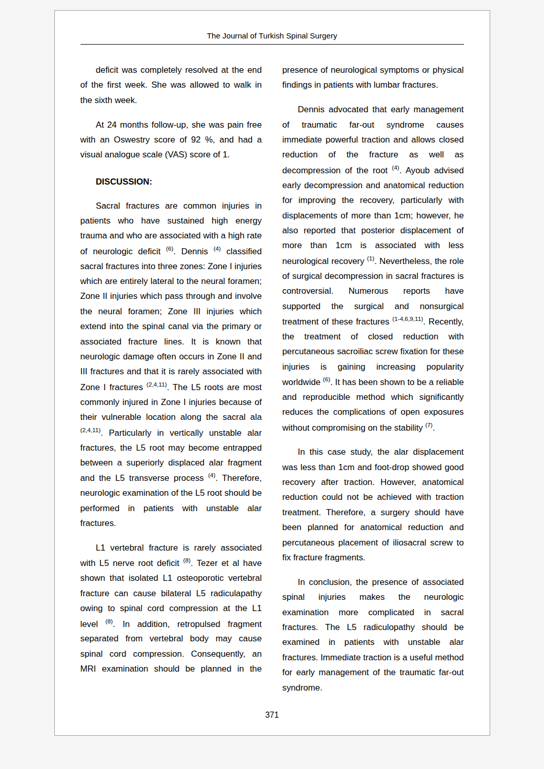The Journal of Turkish Spinal Surgery
deficit was completely resolved at the end of the first week. She was allowed to walk in the sixth week.
At 24 months follow-up, she was pain free with an Oswestry score of 92 %, and had a visual analogue scale (VAS) score of 1.
DISCUSSION:
Sacral fractures are common injuries in patients who have sustained high energy trauma and who are associated with a high rate of neurologic deficit (6). Dennis (4) classified sacral fractures into three zones: Zone I injuries which are entirely lateral to the neural foramen; Zone II injuries which pass through and involve the neural foramen; Zone III injuries which extend into the spinal canal via the primary or associated fracture lines. It is known that neurologic damage often occurs in Zone II and III fractures and that it is rarely associated with Zone I fractures (2,4,11). The L5 roots are most commonly injured in Zone I injuries because of their vulnerable location along the sacral ala (2,4,11). Particularly in vertically unstable alar fractures, the L5 root may become entrapped between a superiorly displaced alar fragment and the L5 transverse process (4). Therefore, neurologic examination of the L5 root should be performed in patients with unstable alar fractures.
L1 vertebral fracture is rarely associated with L5 nerve root deficit (8). Tezer et al have shown that isolated L1 osteoporotic vertebral fracture can cause bilateral L5 radiculapathy owing to spinal cord compression at the L1 level (8). In addition, retropulsed fragment separated from vertebral body may cause spinal cord compression. Consequently, an MRI examination should be planned in the presence of neurological symptoms or physical findings in patients with lumbar fractures.
Dennis advocated that early management of traumatic far-out syndrome causes immediate powerful traction and allows closed reduction of the fracture as well as decompression of the root (4). Ayoub advised early decompression and anatomical reduction for improving the recovery, particularly with displacements of more than 1cm; however, he also reported that posterior displacement of more than 1cm is associated with less neurological recovery (1). Nevertheless, the role of surgical decompression in sacral fractures is controversial. Numerous reports have supported the surgical and nonsurgical treatment of these fractures (1-4,6,9,11). Recently, the treatment of closed reduction with percutaneous sacroiliac screw fixation for these injuries is gaining increasing popularity worldwide (6). It has been shown to be a reliable and reproducible method which significantly reduces the complications of open exposures without compromising on the stability (7).
In this case study, the alar displacement was less than 1cm and foot-drop showed good recovery after traction. However, anatomical reduction could not be achieved with traction treatment. Therefore, a surgery should have been planned for anatomical reduction and percutaneous placement of iliosacral screw to fix fracture fragments.
In conclusion, the presence of associated spinal injuries makes the neurologic examination more complicated in sacral fractures. The L5 radiculopathy should be examined in patients with unstable alar fractures. Immediate traction is a useful method for early management of the traumatic far-out syndrome.
371